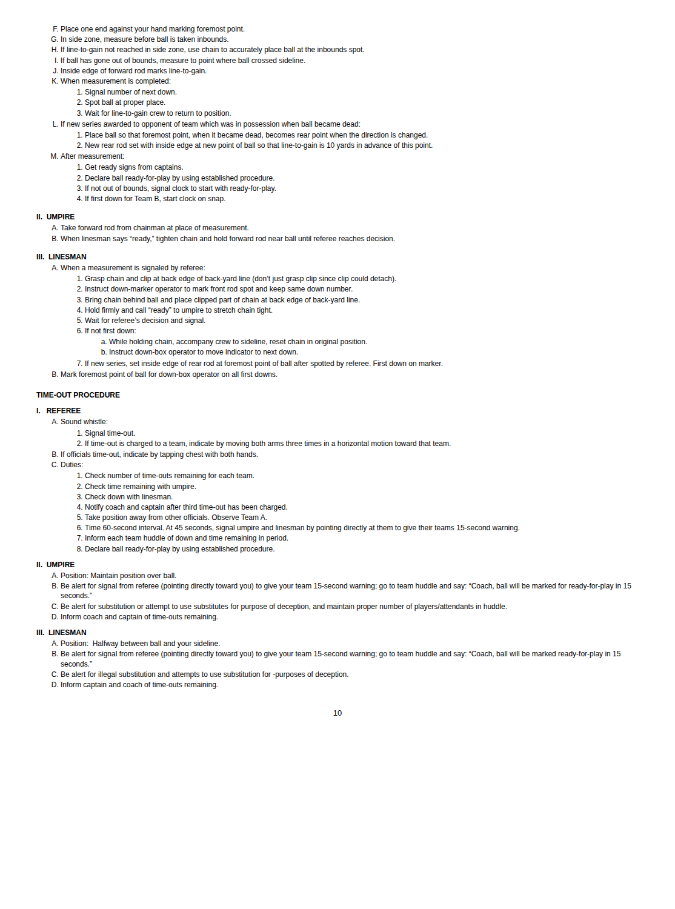Place one end against your hand marking foremost point.
In side zone, measure before ball is taken inbounds.
If line-to-gain not reached in side zone, use chain to accurately place ball at the inbounds spot.
If ball has gone out of bounds, measure to point where ball crossed sideline.
Inside edge of forward rod marks line-to-gain.
When measurement is completed:
Signal number of next down.
Spot ball at proper place.
Wait for line-to-gain crew to return to position.
If new series awarded to opponent of team which was in possession when ball became dead:
Place ball so that foremost point, when it became dead, becomes rear point when the direction is changed.
New rear rod set with inside edge at new point of ball so that line-to-gain is 10 yards in advance of this point.
After measurement:
Get ready signs from captains.
Declare ball ready-for-play by using established procedure.
If not out of bounds, signal clock to start with ready-for-play.
If first down for Team B, start clock on snap.
II. UMPIRE
Take forward rod from chainman at place of measurement.
When linesman says “ready,” tighten chain and hold forward rod near ball until referee reaches decision.
III. LINESMAN
When a measurement is signaled by referee:
Grasp chain and clip at back edge of back-yard line (don’t just grasp clip since clip could detach).
Instruct down-marker operator to mark front rod spot and keep same down number.
Bring chain behind ball and place clipped part of chain at back edge of back-yard line.
Hold firmly and call “ready” to umpire to stretch chain tight.
Wait for referee’s decision and signal.
If not first down:
While holding chain, accompany crew to sideline, reset chain in original position.
Instruct down-box operator to move indicator to next down.
If new series, set inside edge of rear rod at foremost point of ball after spotted by referee. First down on marker.
Mark foremost point of ball for down-box operator on all first downs.
TIME-OUT PROCEDURE
I. REFEREE
Sound whistle:
Signal time-out.
If time-out is charged to a team, indicate by moving both arms three times in a horizontal motion toward that team.
If officials time-out, indicate by tapping chest with both hands.
Duties:
Check number of time-outs remaining for each team.
Check time remaining with umpire.
Check down with linesman.
Notify coach and captain after third time-out has been charged.
Take position away from other officials. Observe Team A.
Time 60-second interval. At 45 seconds, signal umpire and linesman by pointing directly at them to give their teams 15-second warning.
Inform each team huddle of down and time remaining in period.
Declare ball ready-for-play by using established procedure.
II. UMPIRE
Position: Maintain position over ball.
Be alert for signal from referee (pointing directly toward you) to give your team 15-second warning; go to team huddle and say: “Coach, ball will be marked for ready-for-play in 15 seconds.”
Be alert for substitution or attempt to use substitutes for purpose of deception, and maintain proper number of players/attendants in huddle.
Inform coach and captain of time-outs remaining.
III. LINESMAN
Position: Halfway between ball and your sideline.
Be alert for signal from referee (pointing directly toward you) to give your team 15-second warning; go to team huddle and say: “Coach, ball will be marked ready-for-play in 15 seconds.”
Be alert for illegal substitution and attempts to use substitution for -purposes of deception.
Inform captain and coach of time-outs remaining.
10